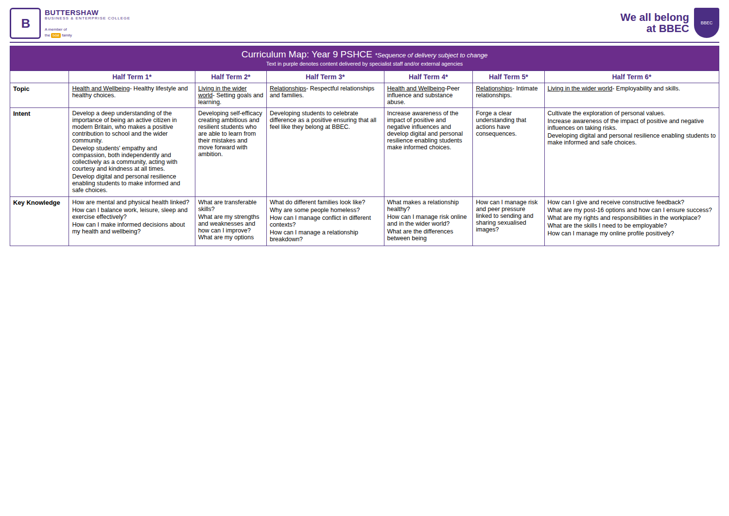B
BUTTERSHAW
Business & Enterprise College
A member of
the bdat family
We all belong
at BBEC
BBEC
Curriculum Map: Year 9 PSHCE *Sequence of delivery subject to change Text in purple denotes content delivered by specialist staff and/or external agencies
| | Half Term 1* | Half Term 2* | Half Term 3* | Half Term 4* | Half Term 5* | Half Term 6* |
| --- | --- | --- | --- | --- | --- | --- |
| Topic | Health and Wellbeing - Healthy lifestyle and healthy choices. | Living in the wider world - Setting goals and learning. | Relationships - Respectful relationships and families. | Health and Wellbeing -Peer influence and substance abuse. | Relationships - Intimate relationships. | Living in the wider world - Employability and skills. |
| Intent | Develop a deep understanding of the importance of being an active citizen in modern Britain, who makes a positive contribution to school and the wider community. Develop students' empathy and compassion, both independently and collectively as a community, acting with courtesy and kindness at all times. Develop digital and personal resilience enabling students to make informed and safe choices. | Developing self-efficacy creating ambitious and resilient students who are able to learn from their mistakes and move forward with ambition. | Developing students to celebrate difference as a positive ensuring that all feel like they belong at BBEC. | Increase awareness of the impact of positive and negative influences and develop digital and personal resilience enabling students make informed choices. | Forge a clear understanding that actions have consequences. | Cultivate the exploration of personal values. Increase awareness of the impact of positive and negative influences on taking risks. Developing digital and personal resilience enabling students to make informed and safe choices. |
| Key Knowledge | How are mental and physical health linked? How can I balance work, leisure, sleep and exercise effectively? How can I make informed decisions about my health and wellbeing? | What are transferable skills? What are my strengths and weaknesses and how can I improve? What are my options | What do different families look like? Why are some people homeless? How can I manage conflict in different contexts? How can I manage a relationship breakdown? | What makes a relationship healthy? How can I manage risk online and in the wider world? What are the differences between being | How can I manage risk and peer pressure linked to sending and sharing sexualised images? | How can I give and receive constructive feedback? What are my post-16 options and how can I ensure success? What are my rights and responsibilities in the workplace? What are the skills I need to be employable? How can I manage my online profile positively? |